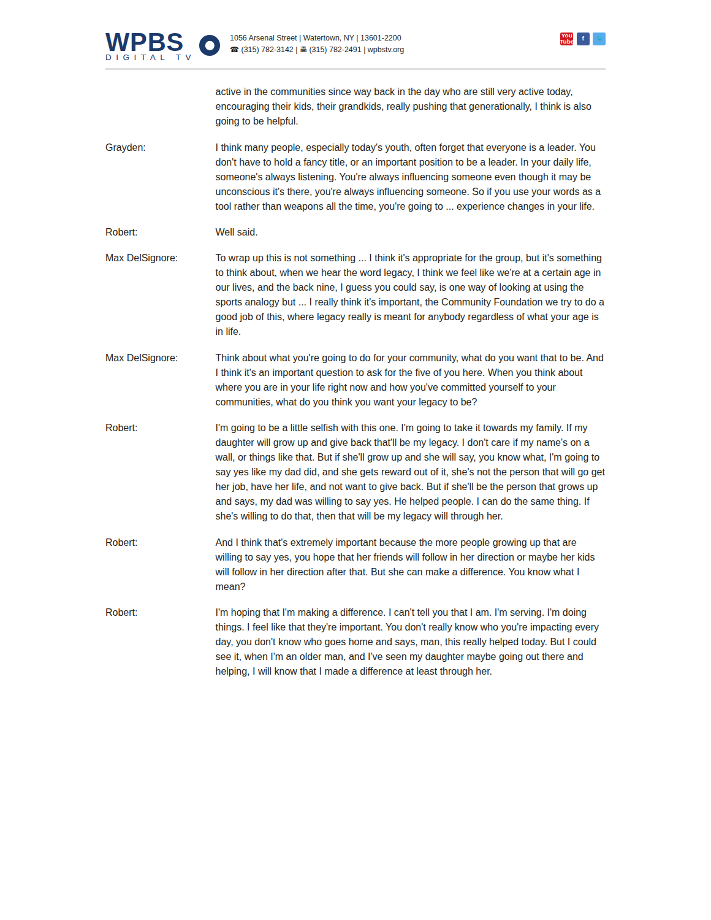WPBS DIGITAL TV
1056 Arsenal Street | Watertown, NY | 13601-2200
☎ (315) 782-3142 | 🖶 (315) 782-2491 | wpbstv.org
You
Tube f 🐦
| | active in the communities since way back in the day who are still very active today, encouraging their kids, their grandkids, really pushing that generationally, I think is also going to be helpful. |
| Grayden: | I think many people, especially today's youth, often forget that everyone is a leader. You don't have to hold a fancy title, or an important position to be a leader. In your daily life, someone's always listening. You're always influencing someone even though it may be unconscious it's there, you're always influencing someone. So if you use your words as a tool rather than weapons all the time, you're going to ... experience changes in your life. |
| Robert: | Well said. |
| Max DelSignore: | To wrap up this is not something ... I think it's appropriate for the group, but it's something to think about, when we hear the word legacy, I think we feel like we're at a certain age in our lives, and the back nine, I guess you could say, is one way of looking at using the sports analogy but ... I really think it's important, the Community Foundation we try to do a good job of this, where legacy really is meant for anybody regardless of what your age is in life. |
| Max DelSignore: | Think about what you're going to do for your community, what do you want that to be. And I think it's an important question to ask for the five of you here. When you think about where you are in your life right now and how you've committed yourself to your communities, what do you think you want your legacy to be? |
| Robert: | I'm going to be a little selfish with this one. I'm going to take it towards my family. If my daughter will grow up and give back that'll be my legacy. I don't care if my name's on a wall, or things like that. But if she'll grow up and she will say, you know what, I'm going to say yes like my dad did, and she gets reward out of it, she's not the person that will go get her job, have her life, and not want to give back. But if she'll be the person that grows up and says, my dad was willing to say yes. He helped people. I can do the same thing. If she's willing to do that, then that will be my legacy will through her. |
| Robert: | And I think that's extremely important because the more people growing up that are willing to say yes, you hope that her friends will follow in her direction or maybe her kids will follow in her direction after that. But she can make a difference. You know what I mean? |
| Robert: | I'm hoping that I'm making a difference. I can't tell you that I am. I'm serving. I'm doing things. I feel like that they're important. You don't really know who you're impacting every day, you don't know who goes home and says, man, this really helped today. But I could see it, when I'm an older man, and I've seen my daughter maybe going out there and helping, I will know that I made a difference at least through her. |